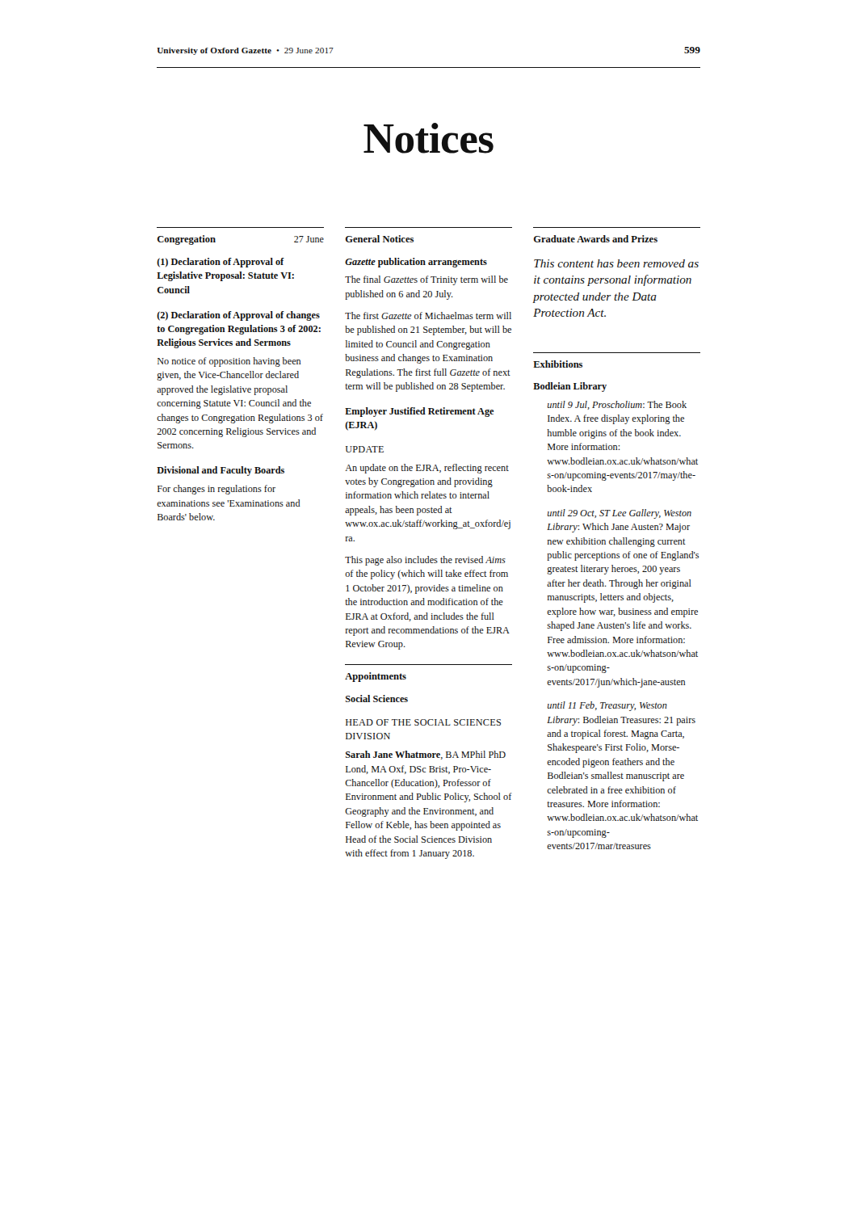University of Oxford Gazette • 29 June 2017
599
Notices
Congregation
27 June
(1) Declaration of Approval of Legislative Proposal: Statute VI: Council
(2) Declaration of Approval of changes to Congregation Regulations 3 of 2002: Religious Services and Sermons
No notice of opposition having been given, the Vice-Chancellor declared approved the legislative proposal concerning Statute VI: Council and the changes to Congregation Regulations 3 of 2002 concerning Religious Services and Sermons.
Divisional and Faculty Boards
For changes in regulations for examinations see 'Examinations and Boards' below.
General Notices
Gazette publication arrangements
The final Gazettes of Trinity term will be published on 6 and 20 July.
The first Gazette of Michaelmas term will be published on 21 September, but will be limited to Council and Congregation business and changes to Examination Regulations. The first full Gazette of next term will be published on 28 September.
Employer Justified Retirement Age (EJRA)
Update
An update on the EJRA, reflecting recent votes by Congregation and providing information which relates to internal appeals, has been posted at www.ox.ac.uk/staff/working_at_oxford/ejra.
This page also includes the revised Aims of the policy (which will take effect from 1 October 2017), provides a timeline on the introduction and modification of the EJRA at Oxford, and includes the full report and recommendations of the EJRA Review Group.
Appointments
Social Sciences
Head of the Social Sciences Division
Sarah Jane Whatmore, BA MPhil PhD Lond, MA Oxf, DSc Brist, Pro-Vice-Chancellor (Education), Professor of Environment and Public Policy, School of Geography and the Environment, and Fellow of Keble, has been appointed as Head of the Social Sciences Division with effect from 1 January 2018.
Graduate Awards and Prizes
This content has been removed as it contains personal information protected under the Data Protection Act.
Exhibitions
Bodleian Library
until 9 Jul, Proscholium: The Book Index. A free display exploring the humble origins of the book index. More information: www.bodleian.ox.ac.uk/whatson/whats-on/upcoming-events/2017/may/the-book-index
until 29 Oct, ST Lee Gallery, Weston Library: Which Jane Austen? Major new exhibition challenging current public perceptions of one of England's greatest literary heroes, 200 years after her death. Through her original manuscripts, letters and objects, explore how war, business and empire shaped Jane Austen's life and works. Free admission. More information: www.bodleian.ox.ac.uk/whatson/whats-on/upcoming-events/2017/jun/which-jane-austen
until 11 Feb, Treasury, Weston Library: Bodleian Treasures: 21 pairs and a tropical forest. Magna Carta, Shakespeare's First Folio, Morse-encoded pigeon feathers and the Bodleian's smallest manuscript are celebrated in a free exhibition of treasures. More information: www.bodleian.ox.ac.uk/whatson/whats-on/upcoming-events/2017/mar/treasures